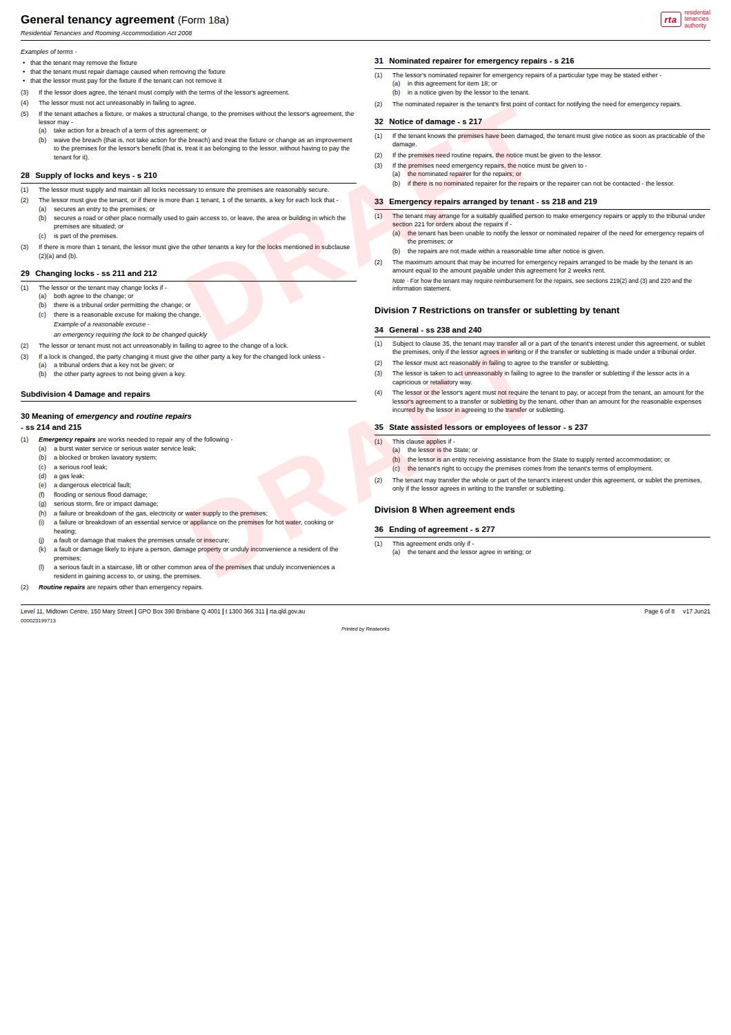rta
residential
tenancies
authority
General tenancy agreement (Form 18a)
Residential Tenancies and Rooming Accommodation Act 2008
DRAFT
DRAFT
Examples of terms -
that the tenant may remove the fixture
that the tenant must repair damage caused when removing the fixture
that the lessor must pay for the fixture if the tenant can not remove it
(3)
If the lessor does agree, the tenant must comply with the terms of the lessor's agreement.
(4)
The lessor must not act unreasonably in failing to agree.
(5)
If the tenant attaches a fixture, or makes a structural change, to the premises without the lessor's agreement, the lessor may -
(a)
take action for a breach of a term of this agreement; or
(b)
waive the breach (that is, not take action for the breach) and treat the fixture or change as an improvement to the premises for the lessor's benefit (that is, treat it as belonging to the lessor, without having to pay the tenant for it).
28 Supply of locks and keys - s 210
(1)
The lessor must supply and maintain all locks necessary to ensure the premises are reasonably secure.
(2)
The lessor must give the tenant, or if there is more than 1 tenant, 1 of the tenants, a key for each lock that -
(a)
secures an entry to the premises; or
(b)
secures a road or other place normally used to gain access to, or leave, the area or building in which the premises are situated; or
(c)
is part of the premises.
(3)
If there is more than 1 tenant, the lessor must give the other tenants a key for the locks mentioned in subclause (2)(a) and (b).
29 Changing locks - ss 211 and 212
(1)
The lessor or the tenant may change locks if -
(a)
both agree to the change; or
(b)
there is a tribunal order permitting the change; or
(c)
there is a reasonable excuse for making the change.
Example of a reasonable excuse -
an emergency requiring the lock to be changed quickly
(2)
The lessor or tenant must not act unreasonably in failing to agree to the change of a lock.
(3)
If a lock is changed, the party changing it must give the other party a key for the changed lock unless -
(a)
a tribunal orders that a key not be given; or
(b)
the other party agrees to not being given a key.
Subdivision 4 Damage and repairs
30 Meaning of emergency and routine repairs
- ss 214 and 215
(1)
Emergency repairs are works needed to repair any of the following -
(a)
a burst water service or serious water service leak;
(b)
a blocked or broken lavatory system;
(c)
a serious roof leak;
(d)
a gas leak;
(e)
a dangerous electrical fault;
(f)
flooding or serious flood damage;
(g)
serious storm, fire or impact damage;
(h)
a failure or breakdown of the gas, electricity or water supply to the premises;
(i)
a failure or breakdown of an essential service or appliance on the premises for hot water, cooking or heating;
(j)
a fault or damage that makes the premises unsafe or insecure;
(k)
a fault or damage likely to injure a person, damage property or unduly inconvenience a resident of the premises;
(l)
a serious fault in a staircase, lift or other common area of the premises that unduly inconveniences a resident in gaining access to, or using, the premises.
(2)
Routine repairs are repairs other than emergency repairs.
31 Nominated repairer for emergency repairs - s 216
(1)
The lessor's nominated repairer for emergency repairs of a particular type may be stated either -
(a)
in this agreement for item 18; or
(b)
in a notice given by the lessor to the tenant.
(2)
The nominated repairer is the tenant's first point of contact for notifying the need for emergency repairs.
32 Notice of damage - s 217
(1)
If the tenant knows the premises have been damaged, the tenant must give notice as soon as practicable of the damage.
(2)
If the premises need routine repairs, the notice must be given to the lessor.
(3)
If the premises need emergency repairs, the notice must be given to -
(a)
the nominated repairer for the repairs; or
(b)
if there is no nominated repairer for the repairs or the repairer can not be contacted - the lessor.
33 Emergency repairs arranged by tenant - ss 218 and 219
(1)
The tenant may arrange for a suitably qualified person to make emergency repairs or apply to the tribunal under section 221 for orders about the repairs if -
(a)
the tenant has been unable to notify the lessor or nominated repairer of the need for emergency repairs of the premises; or
(b)
the repairs are not made within a reasonable time after notice is given.
(2)
The maximum amount that may be incurred for emergency repairs arranged to be made by the tenant is an amount equal to the amount payable under this agreement for 2 weeks rent.
Note - For how the tenant may require reimbursement for the repairs, see sections 219(2) and (3) and 220 and the information statement.
Division 7 Restrictions on transfer or subletting by tenant
34 General - ss 238 and 240
(1)
Subject to clause 35, the tenant may transfer all or a part of the tenant's interest under this agreement, or sublet the premises, only if the lessor agrees in writing or if the transfer or subletting is made under a tribunal order.
(2)
The lessor must act reasonably in failing to agree to the transfer or subletting.
(3)
The lessor is taken to act unreasonably in failing to agree to the transfer or subletting if the lessor acts in a capricious or retaliatory way.
(4)
The lessor or the lessor's agent must not require the tenant to pay, or accept from the tenant, an amount for the lessor's agreement to a transfer or subletting by the tenant, other than an amount for the reasonable expenses incurred by the lessor in agreeing to the transfer or subletting.
35 State assisted lessors or employees of lessor - s 237
(1)
This clause applies if -
(a)
the lessor is the State; or
(b)
the lessor is an entity receiving assistance from the State to supply rented accommodation; or
(c)
the tenant's right to occupy the premises comes from the tenant's terms of employment.
(2)
The tenant may transfer the whole or part of the tenant's interest under this agreement, or sublet the premises, only if the lessor agrees in writing to the transfer or subletting.
Division 8 When agreement ends
36 Ending of agreement - s 277
(1)
This agreement ends only if -
(a)
the tenant and the lessor agree in writing; or
Level 11, Midtown Centre, 150 Mary Street | GPO Box 390 Brisbane Q 4001 | t 1300 366 311 | rta.qld.gov.au
000023199713
Page 6 of 8 v17 Jun21
Printed by Realworks